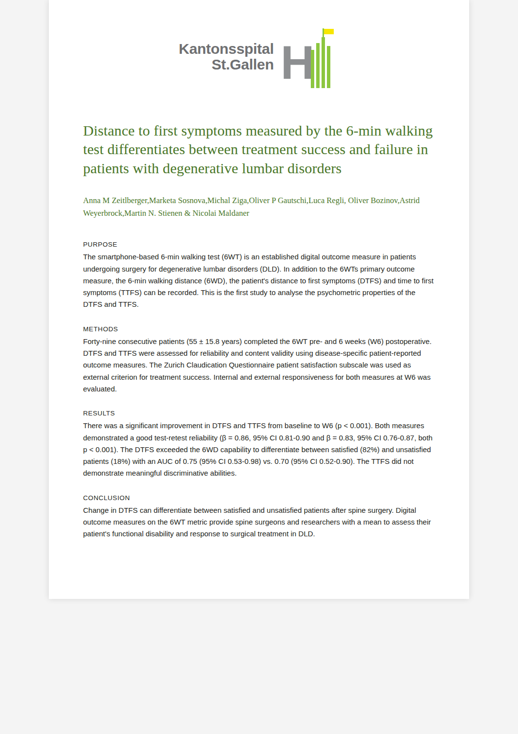Kantonsspital
St. Gallen
H
Distance to first symptoms measured by the 6-min walking test differentiates between treatment success and failure in patients with degenerative lumbar disorders
Anna M Zeitlberger,Marketa Sosnova,Michal Ziga,Oliver P Gautschi,Luca Regli, Oliver Bozinov,Astrid Weyerbrock,Martin N. Stienen & Nicolai Maldaner
Purpose
The smartphone-based 6-min walking test (6WT) is an established digital outcome measure in patients undergoing surgery for degenerative lumbar disorders (DLD). In addition to the 6WTs primary outcome measure, the 6-min walking distance (6WD), the patient's distance to first symptoms (DTFS) and time to first symptoms (TTFS) can be recorded. This is the first study to analyse the psychometric properties of the DTFS and TTFS.
Methods
Forty-nine consecutive patients (55 ± 15.8 years) completed the 6WT pre- and 6 weeks (W6) postoperative. DTFS and TTFS were assessed for reliability and content validity using disease-specific patient-reported outcome measures. The Zurich Claudication Questionnaire patient satisfaction subscale was used as external criterion for treatment success. Internal and external responsiveness for both measures at W6 was evaluated.
Results
There was a significant improvement in DTFS and TTFS from baseline to W6 (p < 0.001). Both measures demonstrated a good test-retest reliability (β = 0.86, 95% CI 0.81-0.90 and β = 0.83, 95% CI 0.76-0.87, both p < 0.001). The DTFS exceeded the 6WD capability to differentiate between satisfied (82%) and unsatisfied patients (18%) with an AUC of 0.75 (95% CI 0.53-0.98) vs. 0.70 (95% CI 0.52-0.90). The TTFS did not demonstrate meaningful discriminative abilities.
Conclusion
Change in DTFS can differentiate between satisfied and unsatisfied patients after spine surgery. Digital outcome measures on the 6WT metric provide spine surgeons and researchers with a mean to assess their patient's functional disability and response to surgical treatment in DLD.